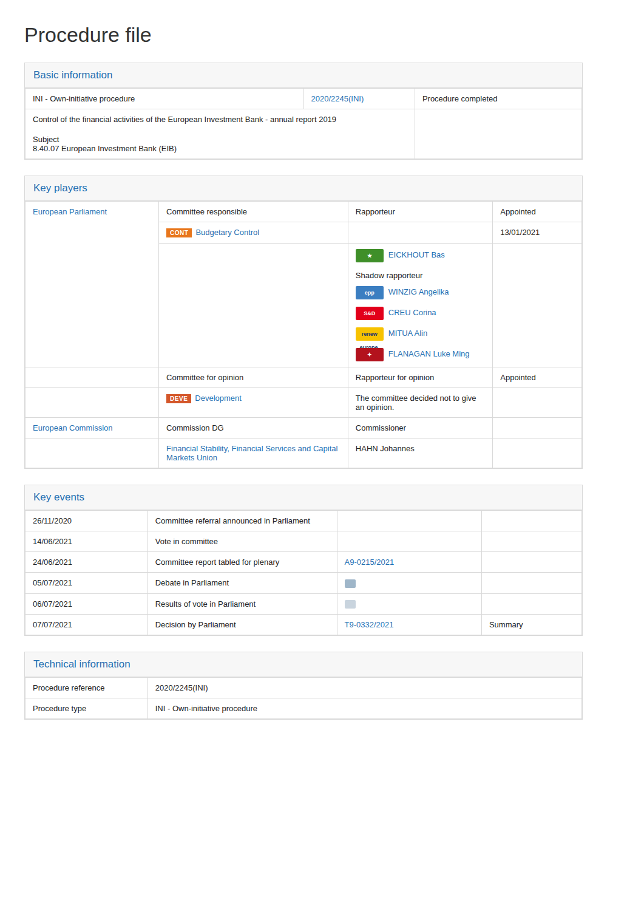Procedure file
Basic information
| INI - Own-initiative procedure | 2020/2245(INI) | Procedure completed |
| Control of the financial activities of the European Investment Bank - annual report 2019 Subject 8.40.07 European Investment Bank (EIB) | |
Key players
| European Parliament | Committee responsible | Rapporteur | Appointed |
| CONT Budgetary Control | | 13/01/2021 |
| | ★ EICKHOUT Bas Shadow rapporteur epp WINZIG Angelika S&D CREU Corina renew europe. MITUA Alin ✦ FLANAGAN Luke Ming | |
| | Committee for opinion | Rapporteur for opinion | Appointed |
| | DEVE Development | The committee decided not to give an opinion. | |
| European Commission | Commission DG | Commissioner | |
| | Financial Stability, Financial Services and Capital Markets Union | HAHN Johannes | |
Key events
| 26/11/2020 | Committee referral announced in Parliament | | |
| 14/06/2021 | Vote in committee | | |
| 24/06/2021 | Committee report tabled for plenary | A9-0215/2021 | |
| 05/07/2021 | Debate in Parliament | | |
| 06/07/2021 | Results of vote in Parliament | | |
| 07/07/2021 | Decision by Parliament | T9-0332/2021 | Summary |
Technical information
| Procedure reference | 2020/2245(INI) |
| Procedure type | INI - Own-initiative procedure |